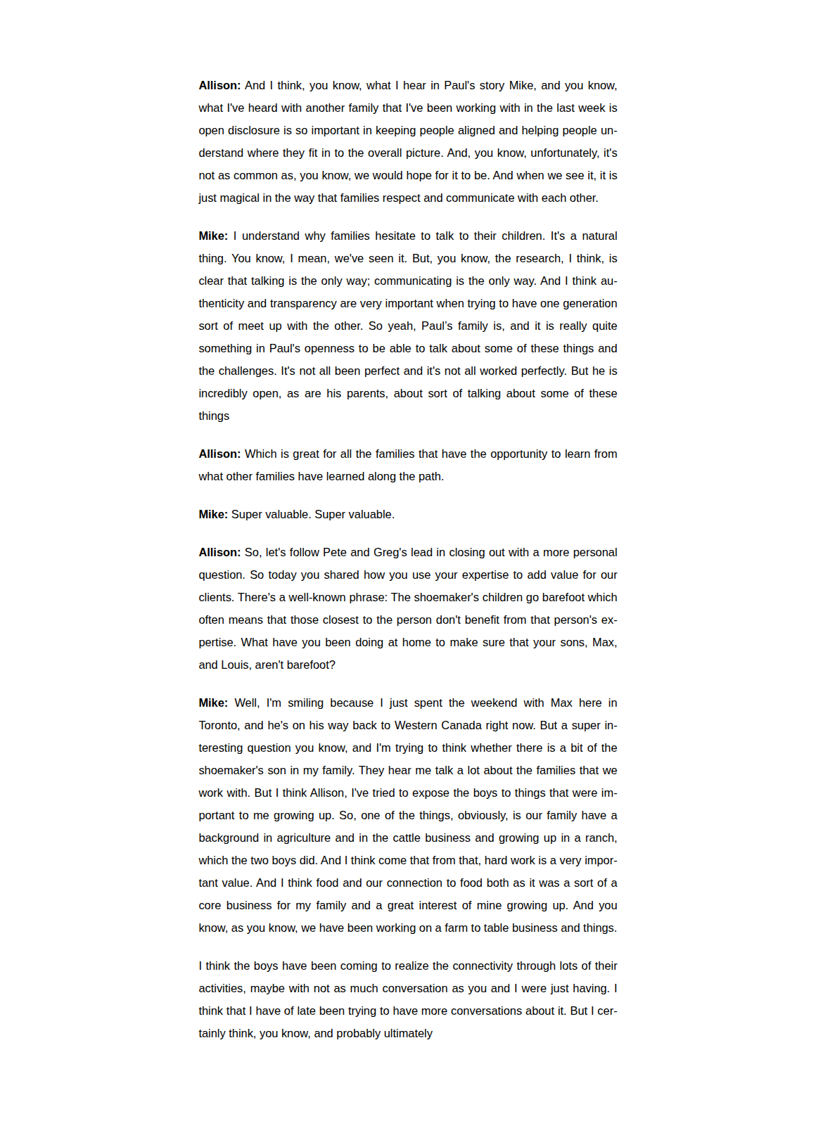Allison: And I think, you know, what I hear in Paul's story Mike, and you know, what I've heard with another family that I've been working with in the last week is open disclosure is so important in keeping people aligned and helping people understand where they fit in to the overall picture. And, you know, unfortunately, it's not as common as, you know, we would hope for it to be. And when we see it, it is just magical in the way that families respect and communicate with each other.
Mike: I understand why families hesitate to talk to their children. It's a natural thing. You know, I mean, we've seen it. But, you know, the research, I think, is clear that talking is the only way; communicating is the only way. And I think authenticity and transparency are very important when trying to have one generation sort of meet up with the other. So yeah, Paul’s family is, and it is really quite something in Paul's openness to be able to talk about some of these things and the challenges. It's not all been perfect and it's not all worked perfectly. But he is incredibly open, as are his parents, about sort of talking about some of these things
Allison: Which is great for all the families that have the opportunity to learn from what other families have learned along the path.
Mike: Super valuable. Super valuable.
Allison: So, let's follow Pete and Greg's lead in closing out with a more personal question. So today you shared how you use your expertise to add value for our clients. There's a well-known phrase: The shoemaker's children go barefoot which often means that those closest to the person don't benefit from that person's expertise. What have you been doing at home to make sure that your sons, Max, and Louis, aren't barefoot?
Mike: Well, I'm smiling because I just spent the weekend with Max here in Toronto, and he's on his way back to Western Canada right now. But a super interesting question you know, and I'm trying to think whether there is a bit of the shoemaker's son in my family. They hear me talk a lot about the families that we work with. But I think Allison, I've tried to expose the boys to things that were important to me growing up. So, one of the things, obviously, is our family have a background in agriculture and in the cattle business and growing up in a ranch, which the two boys did. And I think come that from that, hard work is a very important value. And I think food and our connection to food both as it was a sort of a core business for my family and a great interest of mine growing up. And you know, as you know, we have been working on a farm to table business and things.
I think the boys have been coming to realize the connectivity through lots of their activities, maybe with not as much conversation as you and I were just having. I think that I have of late been trying to have more conversations about it. But I certainly think, you know, and probably ultimately